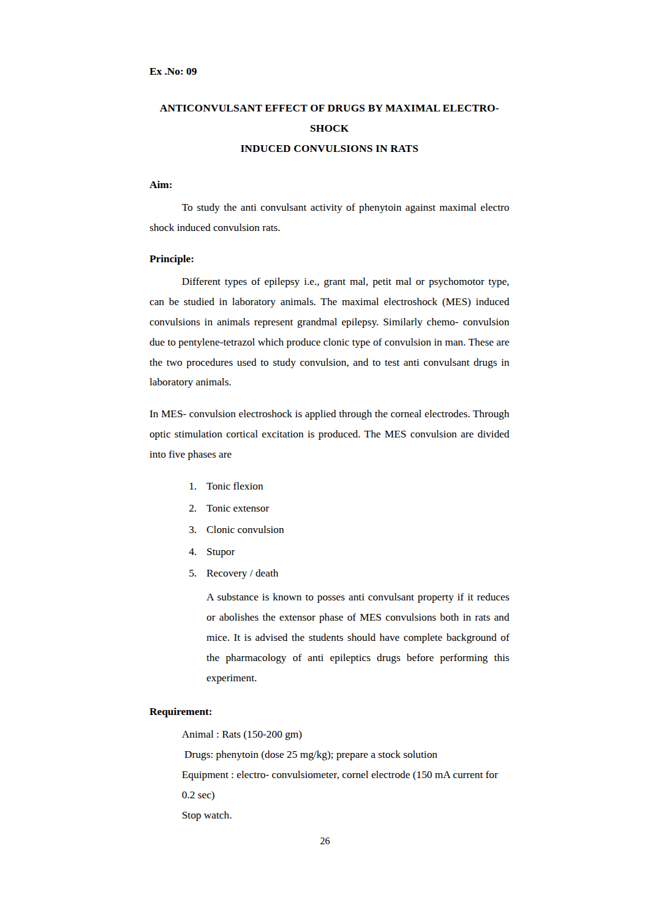Ex .No: 09
Anticonvulsant effect of drugs by maximal electro-shock
induced convulsions in rats
Aim:
To study the anti convulsant activity of phenytoin against maximal electro shock induced convulsion rats.
Principle:
Different types of epilepsy i.e., grant mal, petit mal or psychomotor type, can be studied in laboratory animals. The maximal electroshock (MES) induced convulsions in animals represent grandmal epilepsy. Similarly chemo- convulsion due to pentylene-tetrazol which produce clonic type of convulsion in man. These are the two procedures used to study convulsion, and to test anti convulsant drugs in laboratory animals.
In MES- convulsion electroshock is applied through the corneal electrodes. Through optic stimulation cortical excitation is produced. The MES convulsion are divided into five phases are
Tonic flexion
Tonic extensor
Clonic convulsion
Stupor
Recovery / death
A substance is known to posses anti convulsant property if it reduces or abolishes the extensor phase of MES convulsions both in rats and mice. It is advised the students should have complete background of the pharmacology of anti epileptics drugs before performing this experiment.
Requirement:
Animal : Rats (150-200 gm)
Drugs: phenytoin (dose 25 mg/kg); prepare a stock solution
Equipment : electro- convulsiometer, cornel electrode (150 mA current for 0.2 sec)
Stop watch.
26